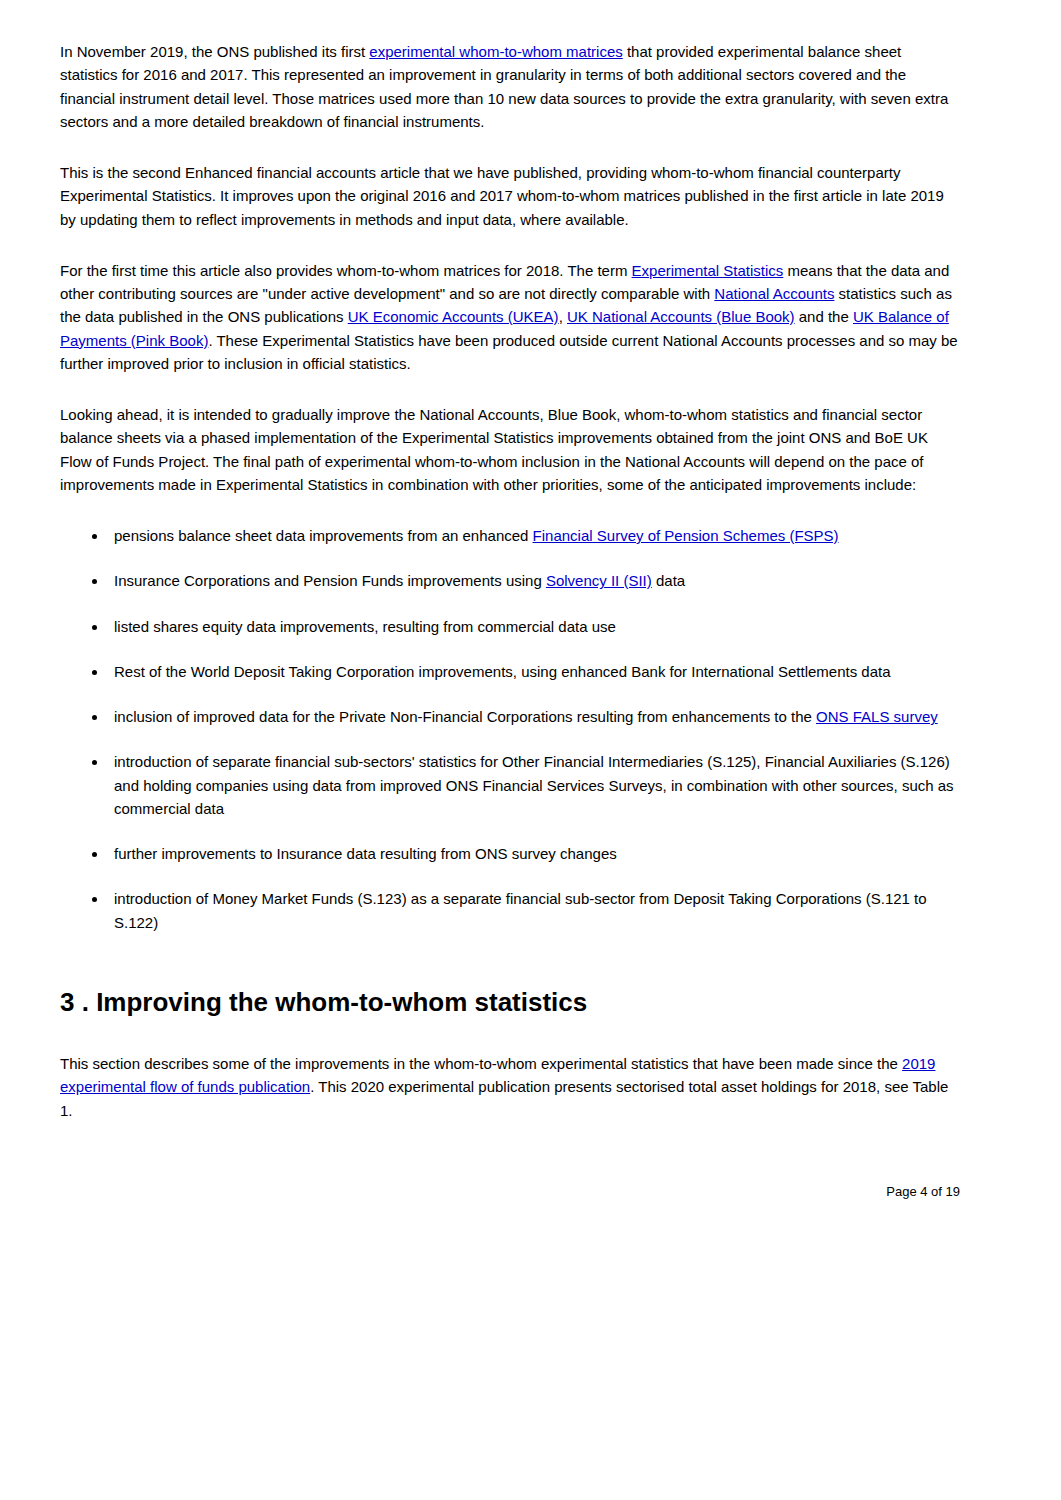In November 2019, the ONS published its first experimental whom-to-whom matrices that provided experimental balance sheet statistics for 2016 and 2017. This represented an improvement in granularity in terms of both additional sectors covered and the financial instrument detail level. Those matrices used more than 10 new data sources to provide the extra granularity, with seven extra sectors and a more detailed breakdown of financial instruments.
This is the second Enhanced financial accounts article that we have published, providing whom-to-whom financial counterparty Experimental Statistics. It improves upon the original 2016 and 2017 whom-to-whom matrices published in the first article in late 2019 by updating them to reflect improvements in methods and input data, where available.
For the first time this article also provides whom-to-whom matrices for 2018. The term Experimental Statistics means that the data and other contributing sources are "under active development" and so are not directly comparable with National Accounts statistics such as the data published in the ONS publications UK Economic Accounts (UKEA), UK National Accounts (Blue Book) and the UK Balance of Payments (Pink Book). These Experimental Statistics have been produced outside current National Accounts processes and so may be further improved prior to inclusion in official statistics.
Looking ahead, it is intended to gradually improve the National Accounts, Blue Book, whom-to-whom statistics and financial sector balance sheets via a phased implementation of the Experimental Statistics improvements obtained from the joint ONS and BoE UK Flow of Funds Project. The final path of experimental whom-to-whom inclusion in the National Accounts will depend on the pace of improvements made in Experimental Statistics in combination with other priorities, some of the anticipated improvements include:
pensions balance sheet data improvements from an enhanced Financial Survey of Pension Schemes (FSPS)
Insurance Corporations and Pension Funds improvements using Solvency II (SII) data
listed shares equity data improvements, resulting from commercial data use
Rest of the World Deposit Taking Corporation improvements, using enhanced Bank for International Settlements data
inclusion of improved data for the Private Non-Financial Corporations resulting from enhancements to the ONS FALS survey
introduction of separate financial sub-sectors' statistics for Other Financial Intermediaries (S.125), Financial Auxiliaries (S.126) and holding companies using data from improved ONS Financial Services Surveys, in combination with other sources, such as commercial data
further improvements to Insurance data resulting from ONS survey changes
introduction of Money Market Funds (S.123) as a separate financial sub-sector from Deposit Taking Corporations (S.121 to S.122)
3 . Improving the whom-to-whom statistics
This section describes some of the improvements in the whom-to-whom experimental statistics that have been made since the 2019 experimental flow of funds publication. This 2020 experimental publication presents sectorised total asset holdings for 2018, see Table 1.
Page 4 of 19